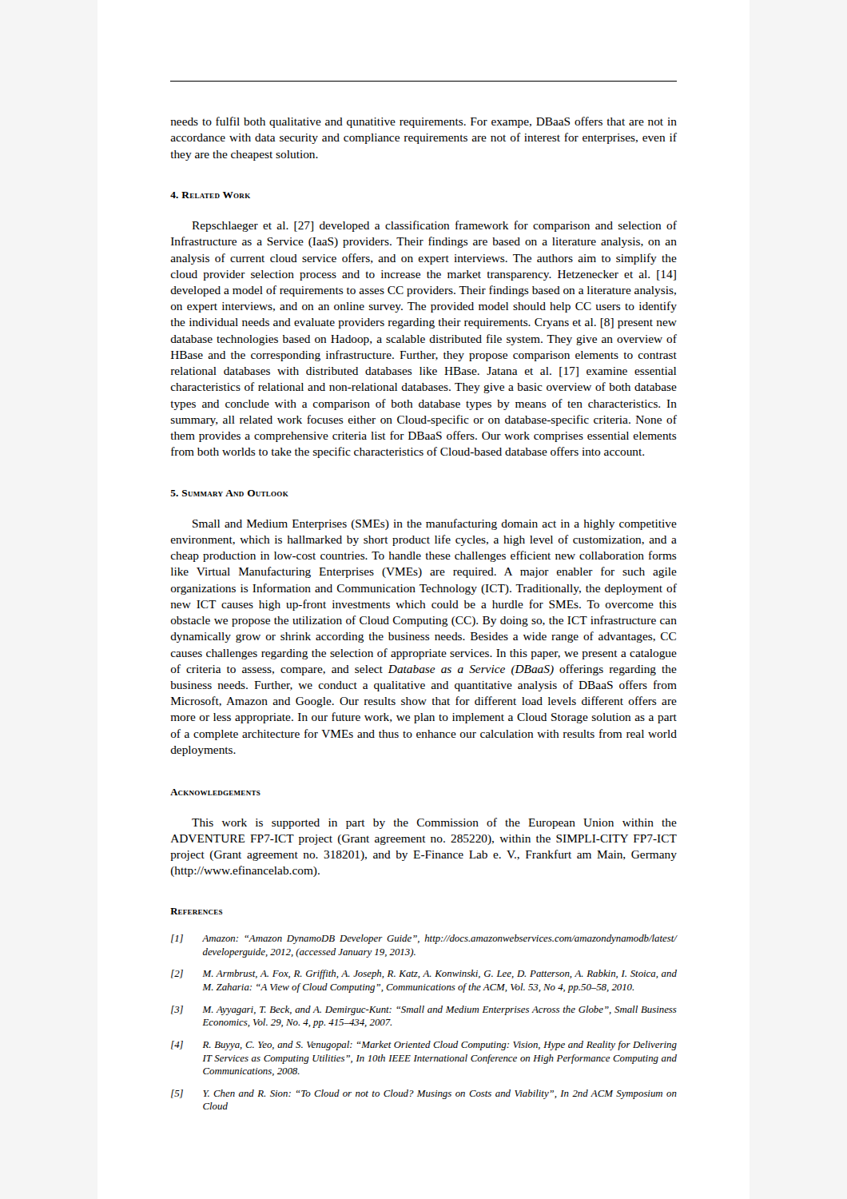needs to fulfil both qualitative and qunatitive requirements. For exampe, DBaaS offers that are not in accordance with data security and compliance requirements are not of interest for enterprises, even if they are the cheapest solution.
4. Related Work
Repschlaeger et al. [27] developed a classification framework for comparison and selection of Infrastructure as a Service (IaaS) providers. Their findings are based on a literature analysis, on an analysis of current cloud service offers, and on expert interviews. The authors aim to simplify the cloud provider selection process and to increase the market transparency. Hetzenecker et al. [14] developed a model of requirements to asses CC providers. Their findings based on a literature analysis, on expert interviews, and on an online survey. The provided model should help CC users to identify the individual needs and evaluate providers regarding their requirements. Cryans et al. [8] present new database technologies based on Hadoop, a scalable distributed file system. They give an overview of HBase and the corresponding infrastructure. Further, they propose comparison elements to contrast relational databases with distributed databases like HBase. Jatana et al. [17] examine essential characteristics of relational and non-relational databases. They give a basic overview of both database types and conclude with a comparison of both database types by means of ten characteristics. In summary, all related work focuses either on Cloud-specific or on database-specific criteria. None of them provides a comprehensive criteria list for DBaaS offers. Our work comprises essential elements from both worlds to take the specific characteristics of Cloud-based database offers into account.
5. Summary And Outlook
Small and Medium Enterprises (SMEs) in the manufacturing domain act in a highly competitive environment, which is hallmarked by short product life cycles, a high level of customization, and a cheap production in low-cost countries. To handle these challenges efficient new collaboration forms like Virtual Manufacturing Enterprises (VMEs) are required. A major enabler for such agile organizations is Information and Communication Technology (ICT). Traditionally, the deployment of new ICT causes high up-front investments which could be a hurdle for SMEs. To overcome this obstacle we propose the utilization of Cloud Computing (CC). By doing so, the ICT infrastructure can dynamically grow or shrink according the business needs. Besides a wide range of advantages, CC causes challenges regarding the selection of appropriate services. In this paper, we present a catalogue of criteria to assess, compare, and select Database as a Service (DBaaS) offerings regarding the business needs. Further, we conduct a qualitative and quantitative analysis of DBaaS offers from Microsoft, Amazon and Google. Our results show that for different load levels different offers are more or less appropriate. In our future work, we plan to implement a Cloud Storage solution as a part of a complete architecture for VMEs and thus to enhance our calculation with results from real world deployments.
Acknowledgements
This work is supported in part by the Commission of the European Union within the ADVENTURE FP7-ICT project (Grant agreement no. 285220), within the SIMPLI-CITY FP7-ICT project (Grant agreement no. 318201), and by E-Finance Lab e. V., Frankfurt am Main, Germany (http://www.efinancelab.com).
References
[1] Amazon: “Amazon DynamoDB Developer Guide”, http://docs.amazonwebservices.com/amazondynamodb/latest/ developerguide, 2012, (accessed January 19, 2013).
[2] M. Armbrust, A. Fox, R. Griffith, A. Joseph, R. Katz, A. Konwinski, G. Lee, D. Patterson, A. Rabkin, I. Stoica, and M. Zaharia: “A View of Cloud Computing”, Communications of the ACM, Vol. 53, No 4, pp.50–58, 2010.
[3] M. Ayyagari, T. Beck, and A. Demirguc-Kunt: “Small and Medium Enterprises Across the Globe”, Small Business Economics, Vol. 29, No. 4, pp. 415–434, 2007.
[4] R. Buyya, C. Yeo, and S. Venugopal: “Market Oriented Cloud Computing: Vision, Hype and Reality for Delivering IT Services as Computing Utilities”, In 10th IEEE International Conference on High Performance Computing and Communications, 2008.
[5] Y. Chen and R. Sion: “To Cloud or not to Cloud? Musings on Costs and Viability”, In 2nd ACM Symposium on Cloud